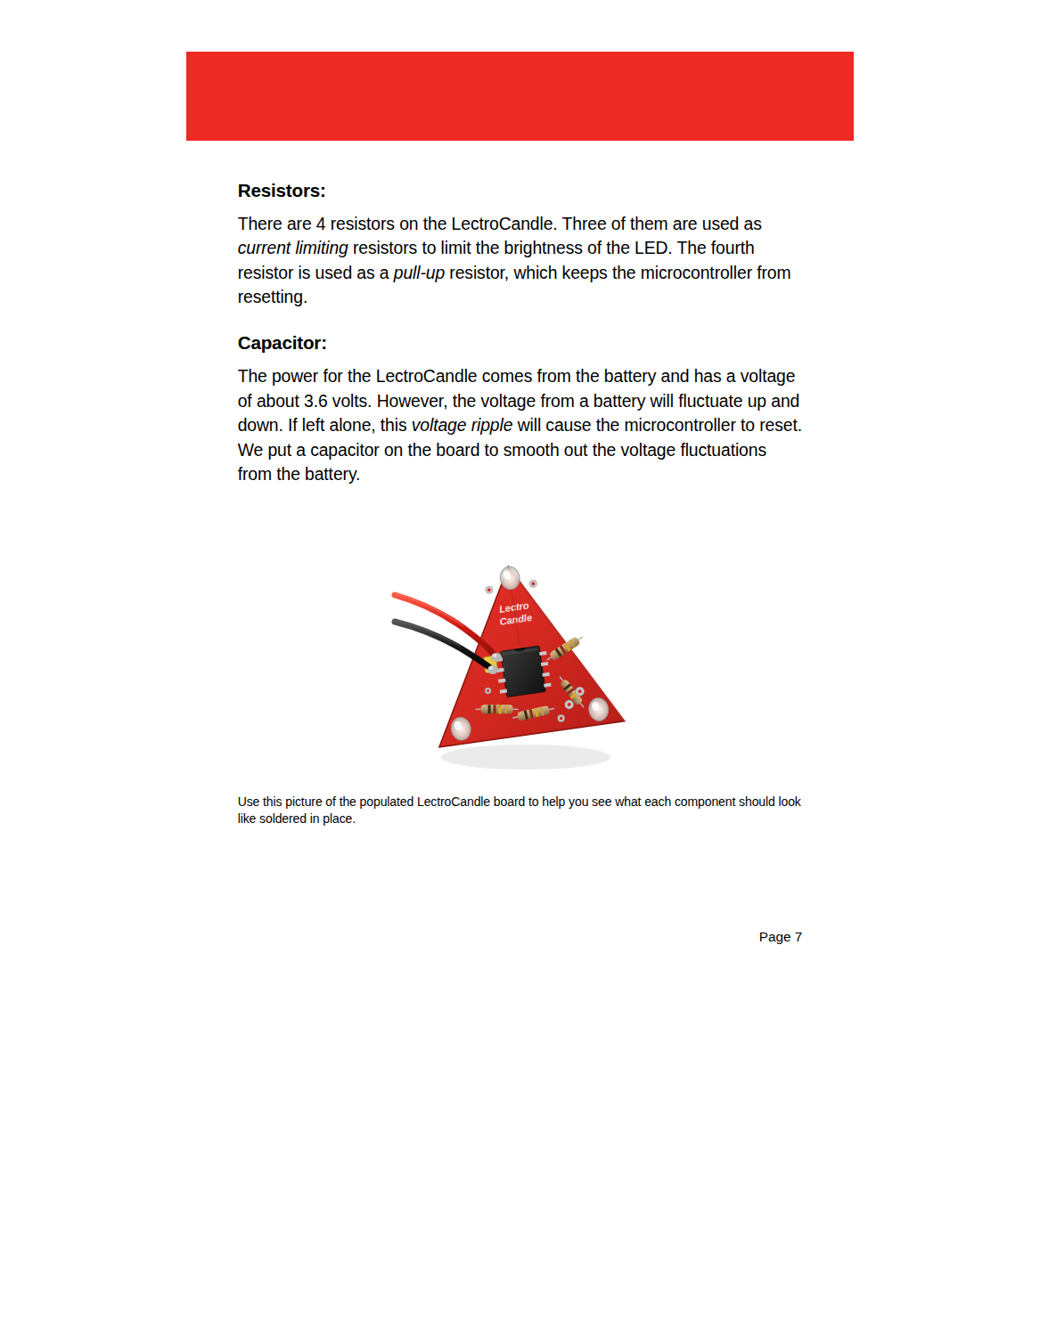Resistors:
There are 4 resistors on the LectroCandle. Three of them are used as current limiting resistors to limit the brightness of the LED. The fourth resistor is used as a pull-up resistor, which keeps the microcontroller from resetting.
Capacitor:
The power for the LectroCandle comes from the battery and has a voltage of about 3.6 volts. However, the voltage from a battery will fluctuate up and down. If left alone, this voltage ripple will cause the microcontroller to reset. We put a capacitor on the board to smooth out the voltage fluctuations from the battery.
Lectro Candle
Use this picture of the populated LectroCandle board to help you see what each component should look like soldered in place.
Page 7